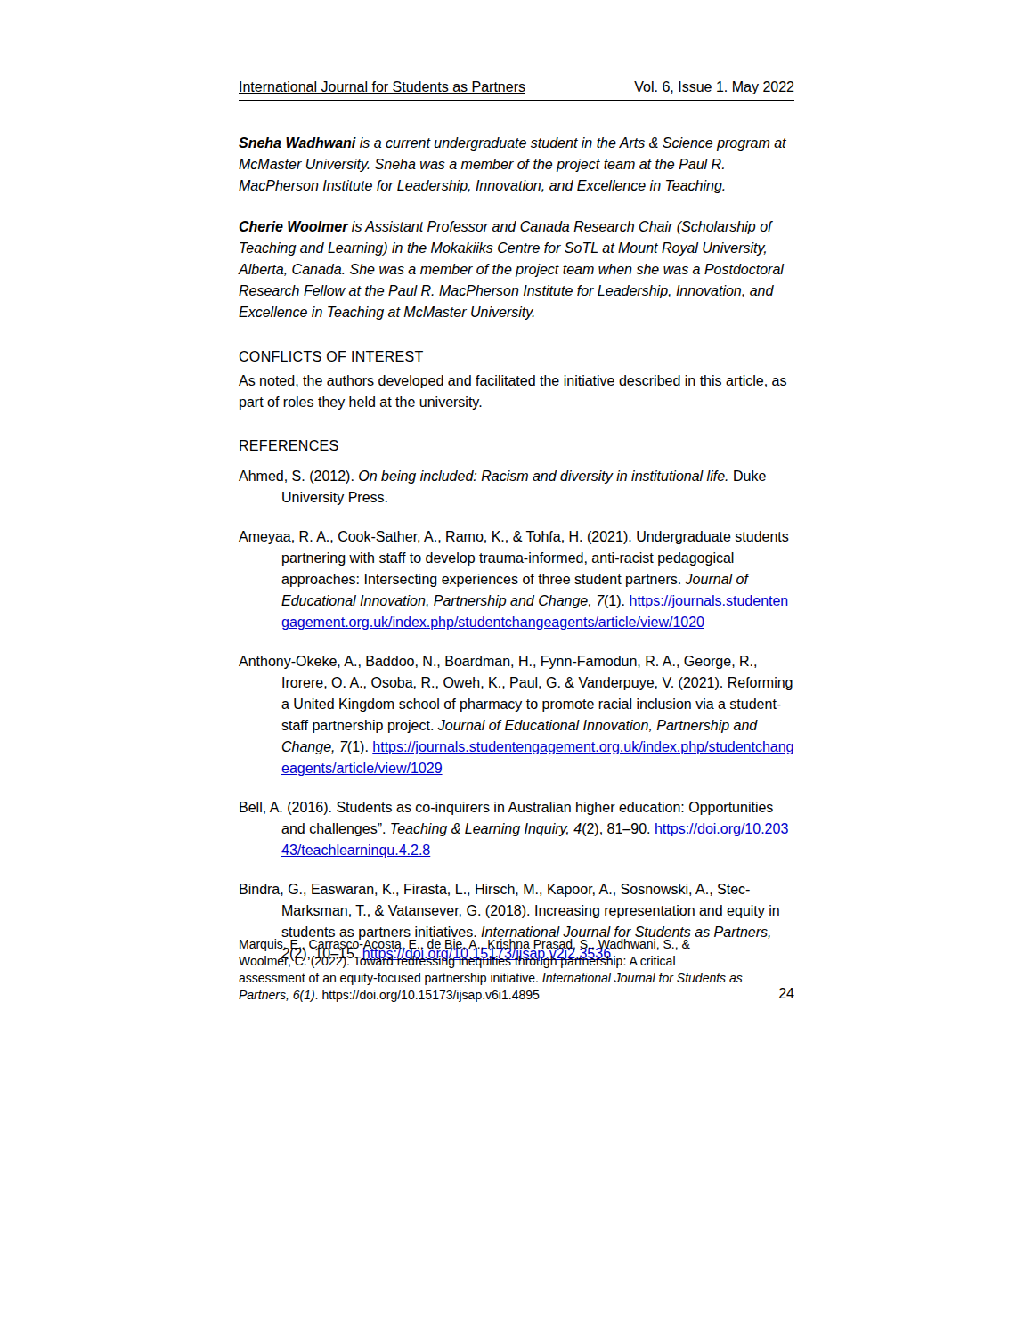International Journal for Students as Partners Vol. 6, Issue 1. May 2022
Sneha Wadhwani is a current undergraduate student in the Arts & Science program at McMaster University. Sneha was a member of the project team at the Paul R. MacPherson Institute for Leadership, Innovation, and Excellence in Teaching.
Cherie Woolmer is Assistant Professor and Canada Research Chair (Scholarship of Teaching and Learning) in the Mokakiiks Centre for SoTL at Mount Royal University, Alberta, Canada. She was a member of the project team when she was a Postdoctoral Research Fellow at the Paul R. MacPherson Institute for Leadership, Innovation, and Excellence in Teaching at McMaster University.
CONFLICTS OF INTEREST
As noted, the authors developed and facilitated the initiative described in this article, as part of roles they held at the university.
REFERENCES
Ahmed, S. (2012). On being included: Racism and diversity in institutional life. Duke University Press.
Ameyaa, R. A., Cook-Sather, A., Ramo, K., & Tohfa, H. (2021). Undergraduate students partnering with staff to develop trauma-informed, anti-racist pedagogical approaches: Intersecting experiences of three student partners. Journal of Educational Innovation, Partnership and Change, 7(1). https://journals.studentengagement.org.uk/index.php/studentchangeagents/article/view/1020
Anthony-Okeke, A., Baddoo, N., Boardman, H., Fynn-Famodun, R. A., George, R., Irorere, O. A., Osoba, R., Oweh, K., Paul, G. & Vanderpuye, V. (2021). Reforming a United Kingdom school of pharmacy to promote racial inclusion via a student-staff partnership project. Journal of Educational Innovation, Partnership and Change, 7(1). https://journals.studentengagement.org.uk/index.php/studentchangeagents/article/view/1029
Bell, A. (2016). Students as co-inquirers in Australian higher education: Opportunities and challenges”. Teaching & Learning Inquiry, 4(2), 81–90. https://doi.org/10.20343/teachlearninqu.4.2.8
Bindra, G., Easwaran, K., Firasta, L., Hirsch, M., Kapoor, A., Sosnowski, A., Stec-Marksman, T., & Vatansever, G. (2018). Increasing representation and equity in students as partners initiatives. International Journal for Students as Partners, 2(2), 10–15. https://doi.org/10.15173/ijsap.v2i2.3536
Marquis, E., Carrasco-Acosta, E., de Bie, A., Krishna Prasad, S., Wadhwani, S., & Woolmer, C. (2022). Toward redressing inequities through partnership: A critical assessment of an equity-focused partnership initiative. International Journal for Students as Partners, 6(1). https://doi.org/10.15173/ijsap.v6i1.4895
24